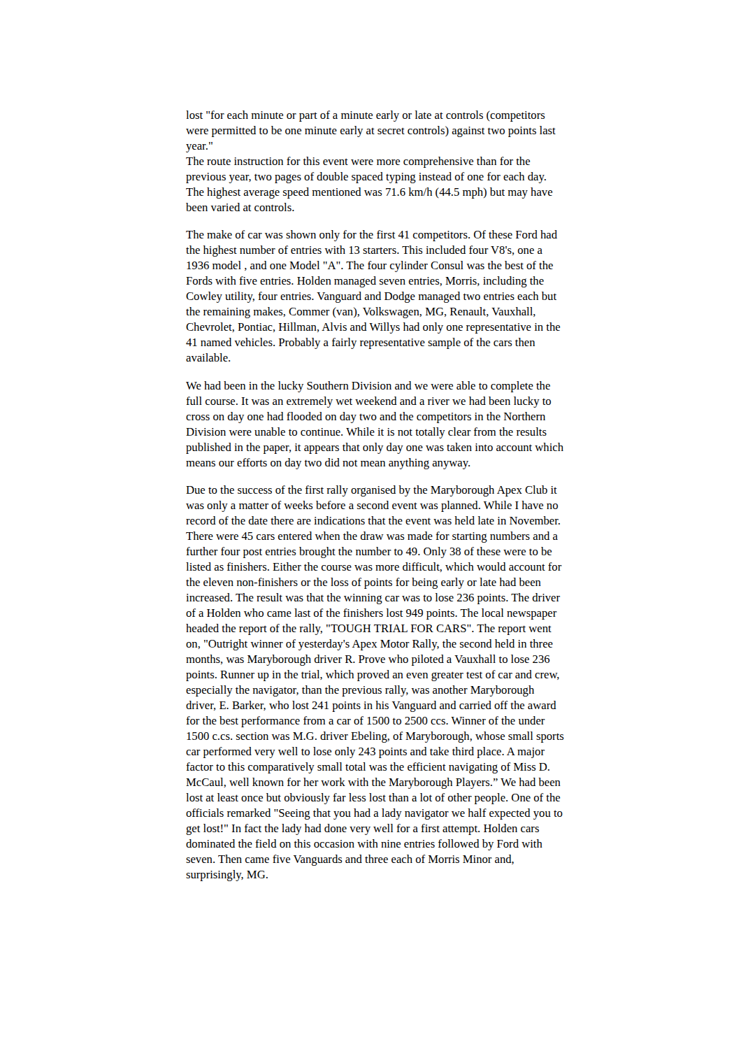lost "for each minute or part of a minute early or late at controls (competitors were permitted to be one minute early at secret controls) against two points last year."
The route instruction for this event were more comprehensive than for the previous year, two pages of double spaced typing instead of one for each day. The highest average speed mentioned was 71.6 km/h (44.5 mph) but may have been varied at controls.
The make of car was shown only for the first 41 competitors. Of these Ford had the highest number of entries with 13 starters. This included four V8's, one a 1936 model , and one Model "A". The four cylinder Consul was the best of the Fords with five entries. Holden managed seven entries, Morris, including the Cowley utility, four entries. Vanguard and Dodge managed two entries each but the remaining makes, Commer (van), Volkswagen, MG, Renault, Vauxhall, Chevrolet, Pontiac, Hillman, Alvis and Willys had only one representative in the 41 named vehicles. Probably a fairly representative sample of the cars then available.
We had been in the lucky Southern Division and we were able to complete the full course. It was an extremely wet weekend and a river we had been lucky to cross on day one had flooded on day two and the competitors in the Northern Division were unable to continue. While it is not totally clear from the results published in the paper, it appears that only day one was taken into account which means our efforts on day two did not mean anything anyway.
Due to the success of the first rally organised by the Maryborough Apex Club it was only a matter of weeks before a second event was planned. While I have no record of the date there are indications that the event was held late in November. There were 45 cars entered when the draw was made for starting numbers and a further four post entries brought the number to 49. Only 38 of these were to be listed as finishers. Either the course was more difficult, which would account for the eleven non-finishers or the loss of points for being early or late had been increased. The result was that the winning car was to lose 236 points. The driver of a Holden who came last of the finishers lost 949 points. The local newspaper headed the report of the rally, "TOUGH TRIAL FOR CARS". The report went on, "Outright winner of yesterday's Apex Motor Rally, the second held in three months, was Maryborough driver R. Prove who piloted a Vauxhall to lose 236 points. Runner up in the trial, which proved an even greater test of car and crew, especially the navigator, than the previous rally, was another Maryborough driver, E. Barker, who lost 241 points in his Vanguard and carried off the award for the best performance from a car of 1500 to 2500 ccs. Winner of the under 1500 c.cs. section was M.G. driver Ebeling, of Maryborough, whose small sports car performed very well to lose only 243 points and take third place. A major factor to this comparatively small total was the efficient navigating of Miss D. McCaul, well known for her work with the Maryborough Players.” We had been lost at least once but obviously far less lost than a lot of other people. One of the officials remarked "Seeing that you had a lady navigator we half expected you to get lost!" In fact the lady had done very well for a first attempt. Holden cars dominated the field on this occasion with nine entries followed by Ford with seven. Then came five Vanguards and three each of Morris Minor and, surprisingly, MG.